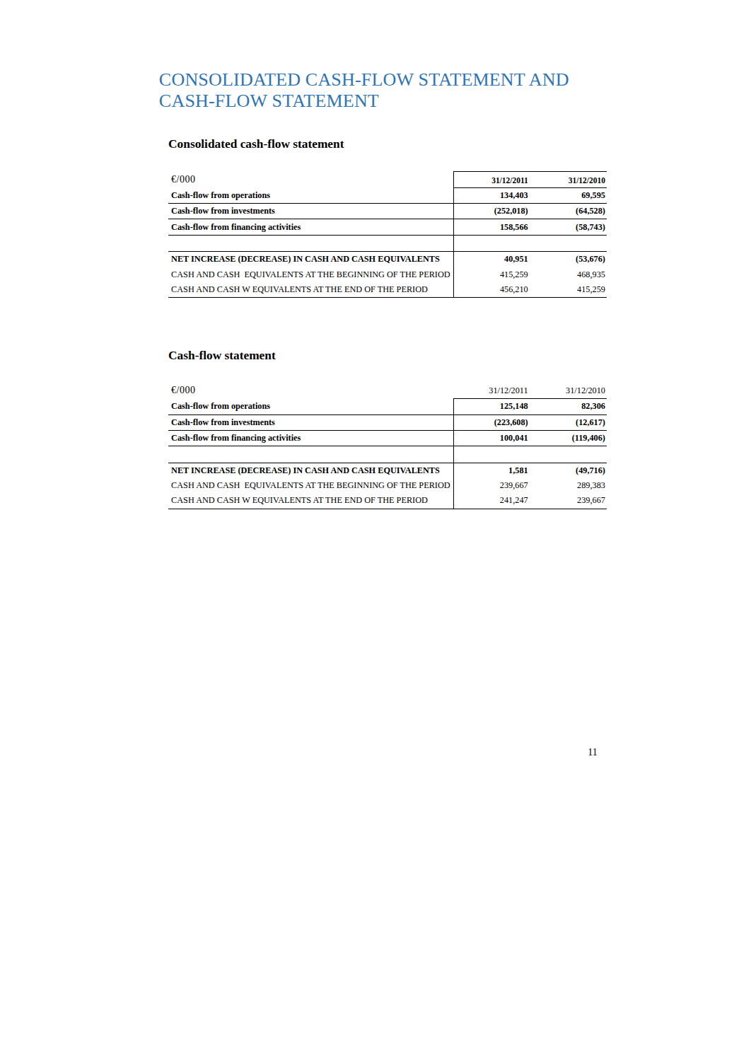CONSOLIDATED CASH-FLOW STATEMENT AND CASH-FLOW STATEMENT
Consolidated cash-flow statement
| €/000 | 31/12/2011 | 31/12/2010 |
| Cash-flow from operations | 134,403 | 69,595 |
| Cash-flow from investments | (252,018) | (64,528) |
| Cash-flow from financing activities | 158,566 | (58,743) |
| NET INCREASE (DECREASE) IN CASH AND CASH EQUIVALENTS | 40,951 | (53,676) |
| CASH AND CASH EQUIVALENTS AT THE BEGINNING OF THE PERIOD | 415,259 | 468,935 |
| CASH AND CASH W EQUIVALENTS AT THE END OF THE PERIOD | 456,210 | 415,259 |
Cash-flow statement
| €/000 | 31/12/2011 | 31/12/2010 |
| Cash-flow from operations | 125,148 | 82,306 |
| Cash-flow from investments | (223,608) | (12,617) |
| Cash-flow from financing activities | 100,041 | (119,406) |
| NET INCREASE (DECREASE) IN CASH AND CASH EQUIVALENTS | 1,581 | (49,716) |
| CASH AND CASH EQUIVALENTS AT THE BEGINNING OF THE PERIOD | 239,667 | 289,383 |
| CASH AND CASH W EQUIVALENTS AT THE END OF THE PERIOD | 241,247 | 239,667 |
11